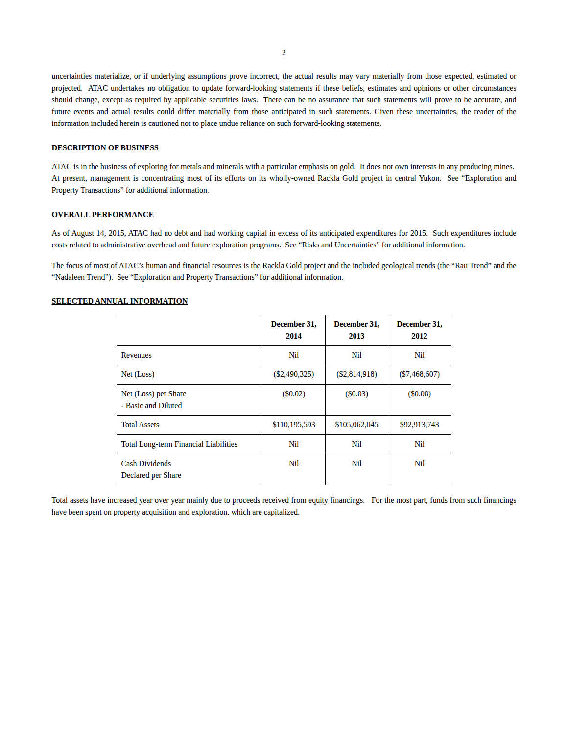2
uncertainties materialize, or if underlying assumptions prove incorrect, the actual results may vary materially from those expected, estimated or projected. ATAC undertakes no obligation to update forward-looking statements if these beliefs, estimates and opinions or other circumstances should change, except as required by applicable securities laws. There can be no assurance that such statements will prove to be accurate, and future events and actual results could differ materially from those anticipated in such statements. Given these uncertainties, the reader of the information included herein is cautioned not to place undue reliance on such forward-looking statements.
DESCRIPTION OF BUSINESS
ATAC is in the business of exploring for metals and minerals with a particular emphasis on gold. It does not own interests in any producing mines. At present, management is concentrating most of its efforts on its wholly-owned Rackla Gold project in central Yukon. See “Exploration and Property Transactions” for additional information.
OVERALL PERFORMANCE
As of August 14, 2015, ATAC had no debt and had working capital in excess of its anticipated expenditures for 2015. Such expenditures include costs related to administrative overhead and future exploration programs. See “Risks and Uncertainties” for additional information.
The focus of most of ATAC’s human and financial resources is the Rackla Gold project and the included geological trends (the “Rau Trend” and the “Nadaleen Trend”). See “Exploration and Property Transactions” for additional information.
SELECTED ANNUAL INFORMATION
| | December 31, 2014 | December 31, 2013 | December 31, 2012 |
| --- | --- | --- | --- |
| Revenues | Nil | Nil | Nil |
| Net (Loss) | ($2,490,325) | ($2,814,918) | ($7,468,607) |
| Net (Loss) per Share - Basic and Diluted | ($0.02) | ($0.03) | ($0.08) |
| Total Assets | $110,195,593 | $105,062,045 | $92,913,743 |
| Total Long-term Financial Liabilities | Nil | Nil | Nil |
| Cash Dividends Declared per Share | Nil | Nil | Nil |
Total assets have increased year over year mainly due to proceeds received from equity financings. For the most part, funds from such financings have been spent on property acquisition and exploration, which are capitalized.